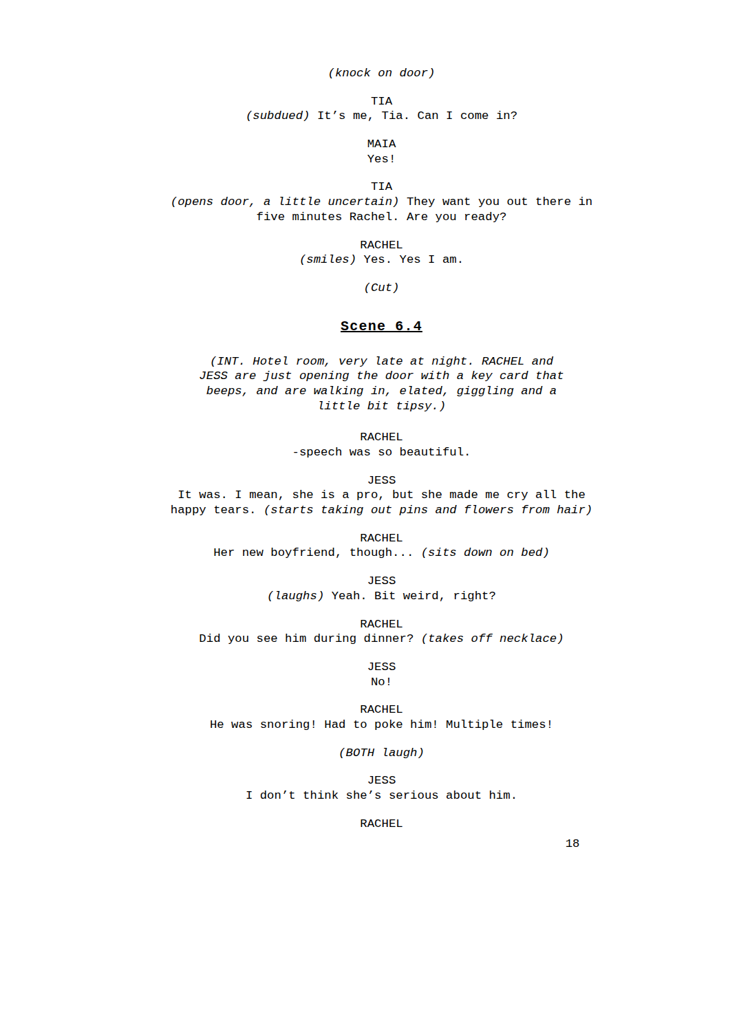(knock on door)
TIA
(subdued) It’s me, Tia. Can I come in?
MAIA
Yes!
TIA
(opens door, a little uncertain) They want you out there in five minutes Rachel. Are you ready?
RACHEL
(smiles) Yes. Yes I am.
(Cut)
Scene 6.4
(INT. Hotel room, very late at night. RACHEL and JESS are just opening the door with a key card that beeps, and are walking in, elated, giggling and a little bit tipsy.)
RACHEL
-speech was so beautiful.
JESS
It was. I mean, she is a pro, but she made me cry all the happy tears. (starts taking out pins and flowers from hair)
RACHEL
Her new boyfriend, though... (sits down on bed)
JESS
(laughs) Yeah. Bit weird, right?
RACHEL
Did you see him during dinner? (takes off necklace)
JESS
No!
RACHEL
He was snoring! Had to poke him! Multiple times!
(BOTH laugh)
JESS
I don’t think she’s serious about him.
RACHEL
18